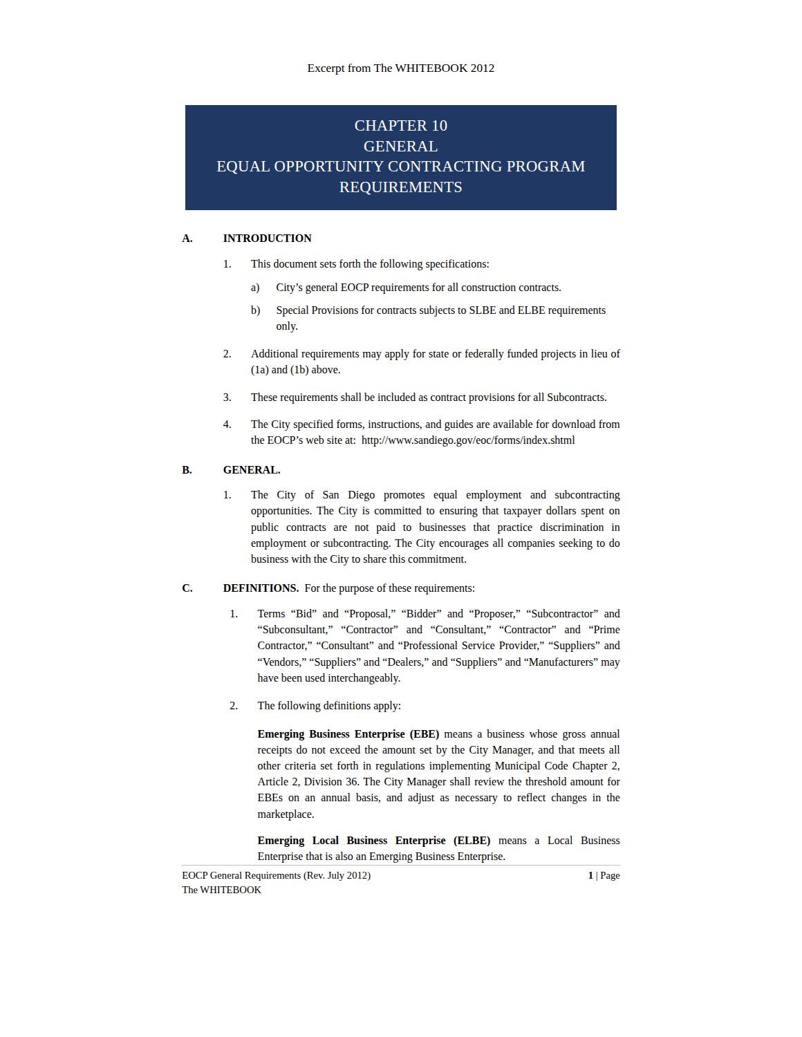Excerpt from The WHITEBOOK 2012
CHAPTER 10
GENERAL
EQUAL OPPORTUNITY CONTRACTING PROGRAM
REQUIREMENTS
A. INTRODUCTION
1. This document sets forth the following specifications:
a) City’s general EOCP requirements for all construction contracts.
b) Special Provisions for contracts subjects to SLBE and ELBE requirements only.
2. Additional requirements may apply for state or federally funded projects in lieu of (1a) and (1b) above.
3. These requirements shall be included as contract provisions for all Subcontracts.
4. The City specified forms, instructions, and guides are available for download from the EOCP’s web site at: http://www.sandiego.gov/eoc/forms/index.shtml
B. GENERAL.
1. The City of San Diego promotes equal employment and subcontracting opportunities. The City is committed to ensuring that taxpayer dollars spent on public contracts are not paid to businesses that practice discrimination in employment or subcontracting. The City encourages all companies seeking to do business with the City to share this commitment.
C. DEFINITIONS. For the purpose of these requirements:
1. Terms “Bid” and “Proposal,” “Bidder” and “Proposer,” “Subcontractor” and “Subconsultant,” “Contractor” and “Consultant,” “Contractor” and “Prime Contractor,” “Consultant” and “Professional Service Provider,” “Suppliers” and “Vendors,” “Suppliers” and “Dealers,” and “Suppliers” and “Manufacturers” may have been used interchangeably.
2. The following definitions apply:
Emerging Business Enterprise (EBE) means a business whose gross annual receipts do not exceed the amount set by the City Manager, and that meets all other criteria set forth in regulations implementing Municipal Code Chapter 2, Article 2, Division 36. The City Manager shall review the threshold amount for EBEs on an annual basis, and adjust as necessary to reflect changes in the marketplace.
Emerging Local Business Enterprise (ELBE) means a Local Business Enterprise that is also an Emerging Business Enterprise.
EOCP General Requirements (Rev. July 2012)
1 | Page
The WHITEBOOK